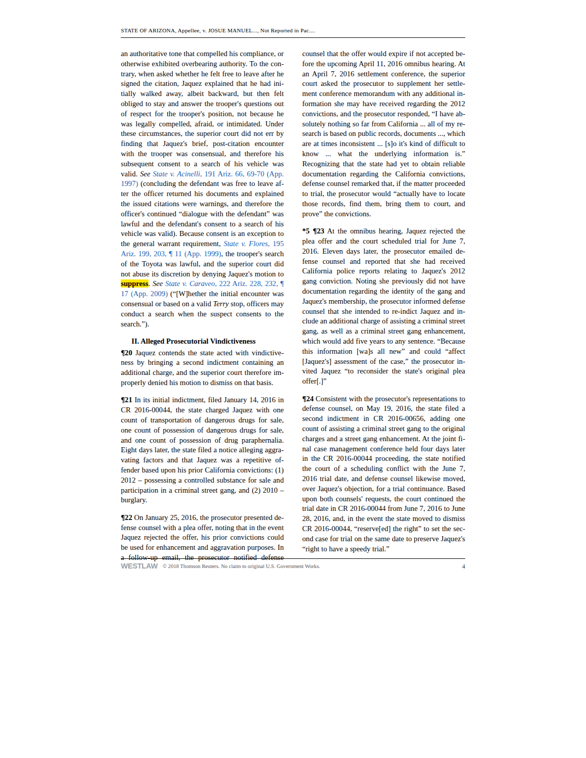STATE OF ARIZONA, Appellee, v. JOSUE MANUEL..., Not Reported in Pac....
an authoritative tone that compelled his compliance, or otherwise exhibited overbearing authority. To the contrary, when asked whether he felt free to leave after he signed the citation, Jaquez explained that he had initially walked away, albeit backward, but then felt obliged to stay and answer the trooper's questions out of respect for the trooper's position, not because he was legally compelled, afraid, or intimidated. Under these circumstances, the superior court did not err by finding that Jaquez's brief, post-citation encounter with the trooper was consensual, and therefore his subsequent consent to a search of his vehicle was valid. See State v. Acinelli, 191 Ariz. 66, 69-70 (App. 1997) (concluding the defendant was free to leave after the officer returned his documents and explained the issued citations were warnings, and therefore the officer's continued “dialogue with the defendant” was lawful and the defendant's consent to a search of his vehicle was valid). Because consent is an exception to the general warrant requirement, State v. Flores, 195 Ariz. 199, 203, ¶ 11 (App. 1999), the trooper's search of the Toyota was lawful, and the superior court did not abuse its discretion by denying Jaquez's motion to suppress. See State v. Caraveo, 222 Ariz. 228, 232, ¶ 17 (App. 2009) (“[W]hether the initial encounter was consensual or based on a valid Terry stop, officers may conduct a search when the suspect consents to the search.”).
II. Alleged Prosecutorial Vindictiveness
¶20 Jaquez contends the state acted with vindictiveness by bringing a second indictment containing an additional charge, and the superior court therefore improperly denied his motion to dismiss on that basis.
¶21 In its initial indictment, filed January 14, 2016 in CR 2016-00044, the state charged Jaquez with one count of transportation of dangerous drugs for sale, one count of possession of dangerous drugs for sale, and one count of possession of drug paraphernalia. Eight days later, the state filed a notice alleging aggravating factors and that Jaquez was a repetitive offender based upon his prior California convictions: (1) 2012 – possessing a controlled substance for sale and participation in a criminal street gang, and (2) 2010 – burglary.
¶22 On January 25, 2016, the prosecutor presented defense counsel with a plea offer, noting that in the event Jaquez rejected the offer, his prior convictions could be used for enhancement and aggravation purposes. In a follow-up email, the prosecutor notified defense counsel that the offer would expire if not accepted before the upcoming April 11, 2016 omnibus hearing. At an April 7, 2016 settlement conference, the superior court asked the prosecutor to supplement her settlement conference memorandum with any additional information she may have received regarding the 2012 convictions, and the prosecutor responded, “I have absolutely nothing so far from California ... all of my research is based on public records, documents ..., which are at times inconsistent ... [s]o it's kind of difficult to know ... what the underlying information is.” Recognizing that the state had yet to obtain reliable documentation regarding the California convictions, defense counsel remarked that, if the matter proceeded to trial, the prosecutor would “actually have to locate those records, find them, bring them to court, and prove” the convictions.
*5 ¶23 At the omnibus hearing, Jaquez rejected the plea offer and the court scheduled trial for June 7, 2016. Eleven days later, the prosecutor emailed defense counsel and reported that she had received California police reports relating to Jaquez's 2012 gang conviction. Noting she previously did not have documentation regarding the identity of the gang and Jaquez's membership, the prosecutor informed defense counsel that she intended to re-indict Jaquez and include an additional charge of assisting a criminal street gang, as well as a criminal street gang enhancement, which would add five years to any sentence. “Because this information [wa]s all new” and could “affect [Jaquez's] assessment of the case,” the prosecutor invited Jaquez “to reconsider the state's original plea offer[.]”
¶24 Consistent with the prosecutor's representations to defense counsel, on May 19, 2016, the state filed a second indictment in CR 2016-00656, adding one count of assisting a criminal street gang to the original charges and a street gang enhancement. At the joint final case management conference held four days later in the CR 2016-00044 proceeding, the state notified the court of a scheduling conflict with the June 7, 2016 trial date, and defense counsel likewise moved, over Jaquez's objection, for a trial continuance. Based upon both counsels' requests, the court continued the trial date in CR 2016-00044 from June 7, 2016 to June 28, 2016, and, in the event the state moved to dismiss CR 2016-00044, “reserve[ed] the right” to set the second case for trial on the same date to preserve Jaquez's “right to have a speedy trial.”
WESTLAW © 2018 Thomson Reuters. No claim to original U.S. Government Works. 4